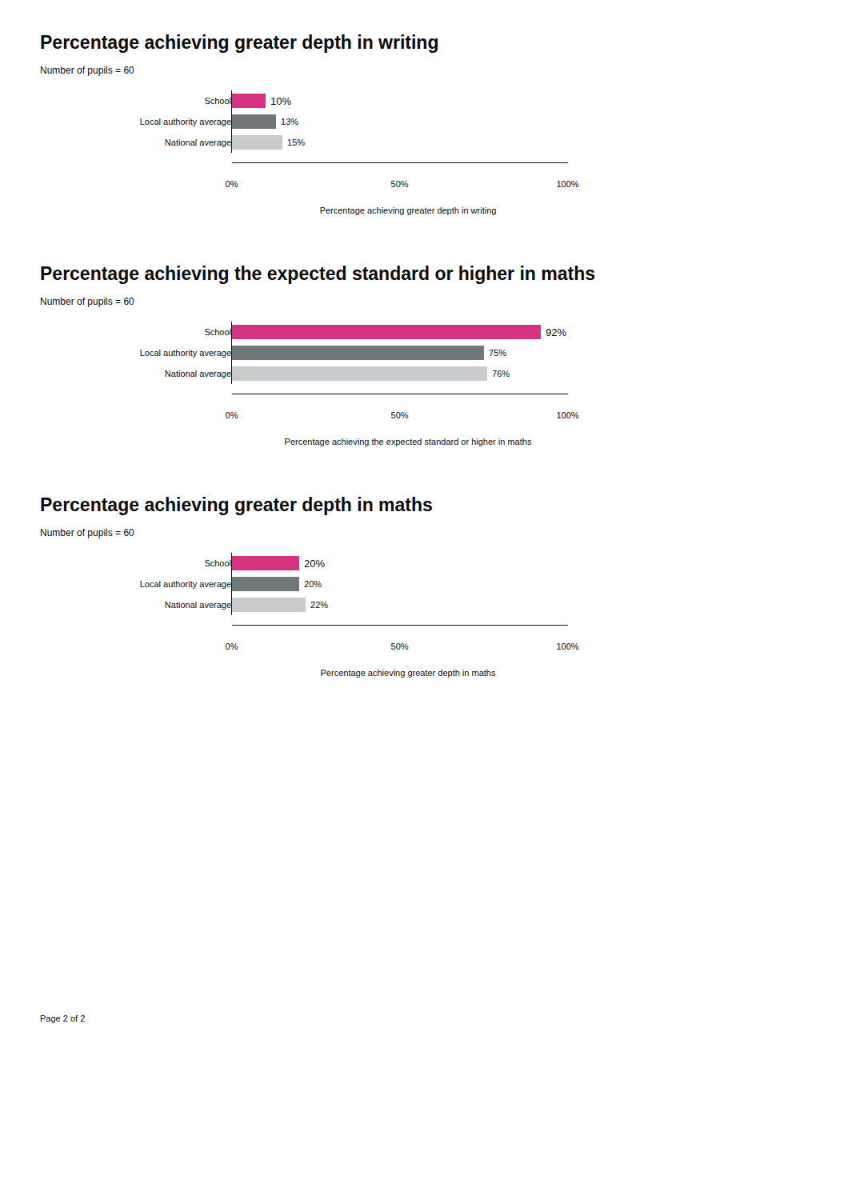Percentage achieving greater depth in writing
Number of pupils = 60
| School | 10% |
| Local authority average | 13% |
| National average | 15% |
| | 0% 50% 100% |
Percentage achieving greater depth in writing
Percentage achieving the expected standard or higher in maths
Number of pupils = 60
| School | 92% |
| Local authority average | 75% |
| National average | 76% |
| | 0% 50% 100% |
Percentage achieving the expected standard or higher in maths
Percentage achieving greater depth in maths
Number of pupils = 60
| School | 20% |
| Local authority average | 20% |
| National average | 22% |
| | 0% 50% 100% |
Percentage achieving greater depth in maths
Page 2 of 2